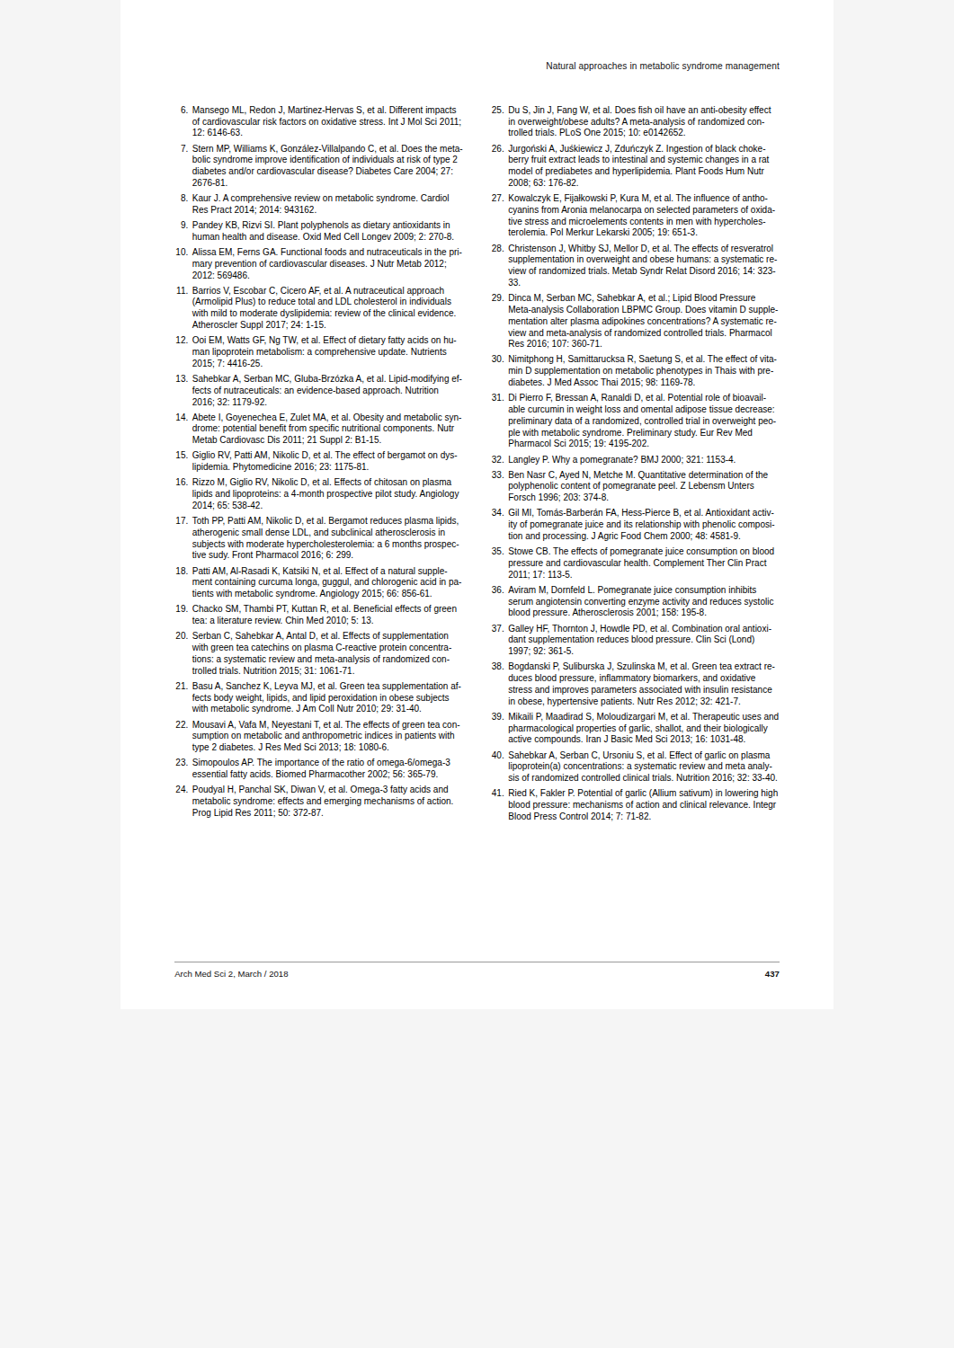Natural approaches in metabolic syndrome management
Mansego ML, Redon J, Martinez-Hervas S, et al. Different impacts of cardiovascular risk factors on oxidative stress. Int J Mol Sci 2011; 12: 6146-63.
Stern MP, Williams K, González-Villalpando C, et al. Does the metabolic syndrome improve identification of individuals at risk of type 2 diabetes and/or cardiovascular disease? Diabetes Care 2004; 27: 2676-81.
Kaur J. A comprehensive review on metabolic syndrome. Cardiol Res Pract 2014; 2014: 943162.
Pandey KB, Rizvi SI. Plant polyphenols as dietary antioxidants in human health and disease. Oxid Med Cell Longev 2009; 2: 270-8.
Alissa EM, Ferns GA. Functional foods and nutraceuticals in the primary prevention of cardiovascular diseases. J Nutr Metab 2012; 2012: 569486.
Barrios V, Escobar C, Cicero AF, et al. A nutraceutical approach (Armolipid Plus) to reduce total and LDL cholesterol in individuals with mild to moderate dyslipidemia: review of the clinical evidence. Atheroscler Suppl 2017; 24: 1-15.
Ooi EM, Watts GF, Ng TW, et al. Effect of dietary fatty acids on human lipoprotein metabolism: a comprehensive update. Nutrients 2015; 7: 4416-25.
Sahebkar A, Serban MC, Gluba-Brzózka A, et al. Lipid-modifying effects of nutraceuticals: an evidence-based approach. Nutrition 2016; 32: 1179-92.
Abete I, Goyenechea E, Zulet MA, et al. Obesity and metabolic syndrome: potential benefit from specific nutritional components. Nutr Metab Cardiovasc Dis 2011; 21 Suppl 2: B1-15.
Giglio RV, Patti AM, Nikolic D, et al. The effect of bergamot on dyslipidemia. Phytomedicine 2016; 23: 1175-81.
Rizzo M, Giglio RV, Nikolic D, et al. Effects of chitosan on plasma lipids and lipoproteins: a 4-month prospective pilot study. Angiology 2014; 65: 538-42.
Toth PP, Patti AM, Nikolic D, et al. Bergamot reduces plasma lipids, atherogenic small dense LDL, and subclinical atherosclerosis in subjects with moderate hypercholesterolemia: a 6 months prospective sudy. Front Pharmacol 2016; 6: 299.
Patti AM, Al-Rasadi K, Katsiki N, et al. Effect of a natural supplement containing curcuma longa, guggul, and chlorogenic acid in patients with metabolic syndrome. Angiology 2015; 66: 856-61.
Chacko SM, Thambi PT, Kuttan R, et al. Beneficial effects of green tea: a literature review. Chin Med 2010; 5: 13.
Serban C, Sahebkar A, Antal D, et al. Effects of supplementation with green tea catechins on plasma C-reactive protein concentrations: a systematic review and meta-analysis of randomized controlled trials. Nutrition 2015; 31: 1061-71.
Basu A, Sanchez K, Leyva MJ, et al. Green tea supplementation affects body weight, lipids, and lipid peroxidation in obese subjects with metabolic syndrome. J Am Coll Nutr 2010; 29: 31-40.
Mousavi A, Vafa M, Neyestani T, et al. The effects of green tea consumption on metabolic and anthropometric indices in patients with type 2 diabetes. J Res Med Sci 2013; 18: 1080-6.
Simopoulos AP. The importance of the ratio of omega-6/omega-3 essential fatty acids. Biomed Pharmacother 2002; 56: 365-79.
Poudyal H, Panchal SK, Diwan V, et al. Omega-3 fatty acids and metabolic syndrome: effects and emerging mechanisms of action. Prog Lipid Res 2011; 50: 372-87.
Du S, Jin J, Fang W, et al. Does fish oil have an anti-obesity effect in overweight/obese adults? A meta-analysis of randomized controlled trials. PLoS One 2015; 10: e0142652.
Jurgoński A, Juśkiewicz J, Zduńczyk Z. Ingestion of black chokeberry fruit extract leads to intestinal and systemic changes in a rat model of prediabetes and hyperlipidemia. Plant Foods Hum Nutr 2008; 63: 176-82.
Kowalczyk E, Fijałkowski P, Kura M, et al. The influence of anthocyanins from Aronia melanocarpa on selected parameters of oxidative stress and microelements contents in men with hypercholesterolemia. Pol Merkur Lekarski 2005; 19: 651-3.
Christenson J, Whitby SJ, Mellor D, et al. The effects of resveratrol supplementation in overweight and obese humans: a systematic review of randomized trials. Metab Syndr Relat Disord 2016; 14: 323-33.
Dinca M, Serban MC, Sahebkar A, et al.; Lipid Blood Pressure Meta-analysis Collaboration LBPMC Group. Does vitamin D supplementation alter plasma adipokines concentrations? A systematic review and meta-analysis of randomized controlled trials. Pharmacol Res 2016; 107: 360-71.
Nimitphong H, Samittarucksa R, Saetung S, et al. The effect of vitamin D supplementation on metabolic phenotypes in Thais with prediabetes. J Med Assoc Thai 2015; 98: 1169-78.
Di Pierro F, Bressan A, Ranaldi D, et al. Potential role of bioavailable curcumin in weight loss and omental adipose tissue decrease: preliminary data of a randomized, controlled trial in overweight people with metabolic syndrome. Preliminary study. Eur Rev Med Pharmacol Sci 2015; 19: 4195-202.
Langley P. Why a pomegranate? BMJ 2000; 321: 1153-4.
Ben Nasr C, Ayed N, Metche M. Quantitative determination of the polyphenolic content of pomegranate peel. Z Lebensm Unters Forsch 1996; 203: 374-8.
Gil MI, Tomás-Barberán FA, Hess-Pierce B, et al. Antioxidant activity of pomegranate juice and its relationship with phenolic composition and processing. J Agric Food Chem 2000; 48: 4581-9.
Stowe CB. The effects of pomegranate juice consumption on blood pressure and cardiovascular health. Complement Ther Clin Pract 2011; 17: 113-5.
Aviram M, Dornfeld L. Pomegranate juice consumption inhibits serum angiotensin converting enzyme activity and reduces systolic blood pressure. Atherosclerosis 2001; 158: 195-8.
Galley HF, Thornton J, Howdle PD, et al. Combination oral antioxidant supplementation reduces blood pressure. Clin Sci (Lond) 1997; 92: 361-5.
Bogdanski P, Suliburska J, Szulinska M, et al. Green tea extract reduces blood pressure, inflammatory biomarkers, and oxidative stress and improves parameters associated with insulin resistance in obese, hypertensive patients. Nutr Res 2012; 32: 421-7.
Mikaili P, Maadirad S, Moloudizargari M, et al. Therapeutic uses and pharmacological properties of garlic, shallot, and their biologically active compounds. Iran J Basic Med Sci 2013; 16: 1031-48.
Sahebkar A, Serban C, Ursoniu S, et al. Effect of garlic on plasma lipoprotein(a) concentrations: a systematic review and meta analysis of randomized controlled clinical trials. Nutrition 2016; 32: 33-40.
Ried K, Fakler P. Potential of garlic (Allium sativum) in lowering high blood pressure: mechanisms of action and clinical relevance. Integr Blood Press Control 2014; 7: 71-82.
Arch Med Sci 2, March / 2018
437